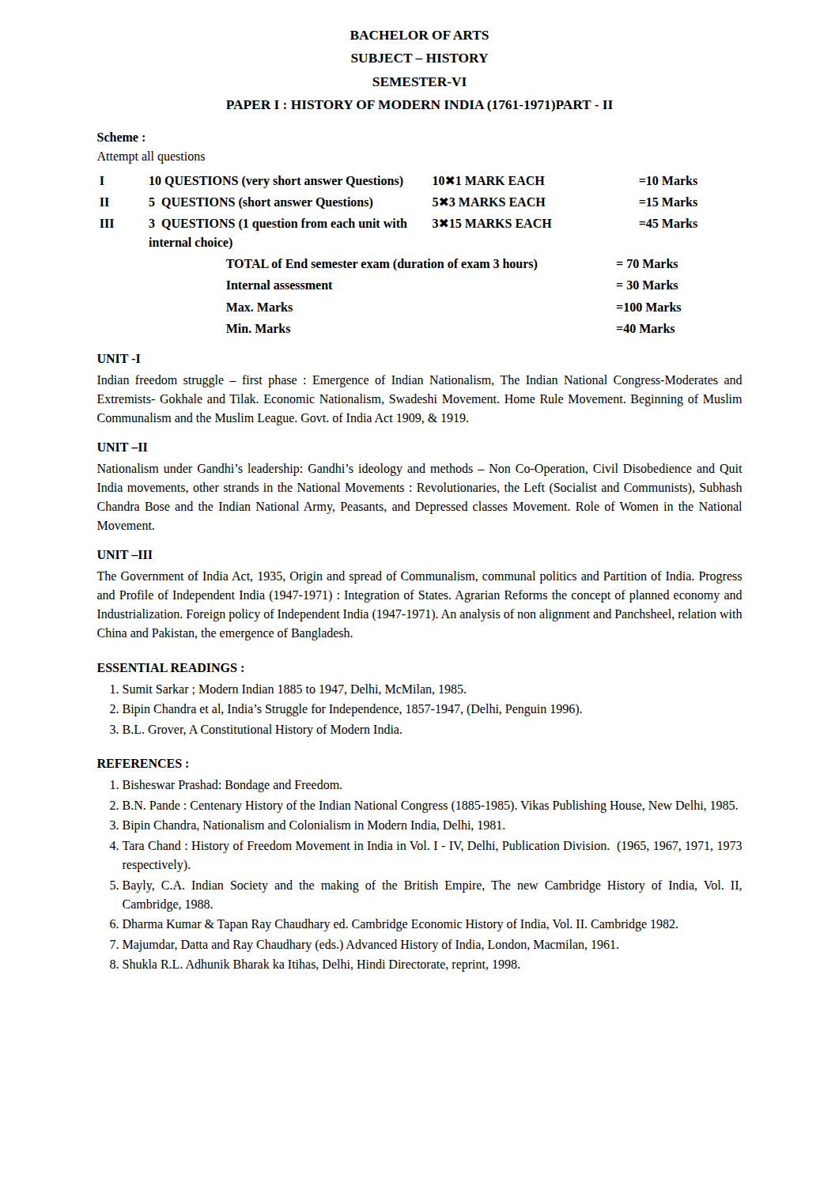BACHELOR OF ARTS
SUBJECT – HISTORY
SEMESTER-VI
PAPER I : HISTORY OF MODERN INDIA (1761-1971)PART - II
Scheme :
Attempt all questions
| I | 10 QUESTIONS (very short answer Questions) | 10 ✖ 1 MARK EACH | =10 Marks |
| II | 5 QUESTIONS (short answer Questions) | 5 ✖ 3 MARKS EACH | =15 Marks |
| III | 3 QUESTIONS (1 question from each unit with internal choice) | 3 ✖ 15 MARKS EACH | =45 Marks |
| TOTAL of End semester exam (duration of exam 3 hours) | = 70 Marks |
| Internal assessment | = 30 Marks |
| Max. Marks | =100 Marks |
| Min. Marks | =40 Marks |
UNIT -I
Indian freedom struggle – first phase : Emergence of Indian Nationalism, The Indian National Congress-Moderates and Extremists- Gokhale and Tilak. Economic Nationalism, Swadeshi Movement. Home Rule Movement. Beginning of Muslim Communalism and the Muslim League. Govt. of India Act 1909, & 1919.
UNIT –II
Nationalism under Gandhi’s leadership: Gandhi’s ideology and methods – Non Co-Operation, Civil Disobedience and Quit India movements, other strands in the National Movements : Revolutionaries, the Left (Socialist and Communists), Subhash Chandra Bose and the Indian National Army, Peasants, and Depressed classes Movement. Role of Women in the National Movement.
UNIT –III
The Government of India Act, 1935, Origin and spread of Communalism, communal politics and Partition of India. Progress and Profile of Independent India (1947-1971) : Integration of States. Agrarian Reforms the concept of planned economy and Industrialization. Foreign policy of Independent India (1947-1971). An analysis of non alignment and Panchsheel, relation with China and Pakistan, the emergence of Bangladesh.
ESSENTIAL READINGS :
Sumit Sarkar ; Modern Indian 1885 to 1947, Delhi, McMilan, 1985.
Bipin Chandra et al, India’s Struggle for Independence, 1857-1947, (Delhi, Penguin 1996).
B.L. Grover, A Constitutional History of Modern India.
REFERENCES :
Bisheswar Prashad: Bondage and Freedom.
B.N. Pande : Centenary History of the Indian National Congress (1885-1985). Vikas Publishing House, New Delhi, 1985.
Bipin Chandra, Nationalism and Colonialism in Modern India, Delhi, 1981.
Tara Chand : History of Freedom Movement in India in Vol. I - IV, Delhi, Publication Division. (1965, 1967, 1971, 1973 respectively).
Bayly, C.A. Indian Society and the making of the British Empire, The new Cambridge History of India, Vol. II, Cambridge, 1988.
Dharma Kumar & Tapan Ray Chaudhary ed. Cambridge Economic History of India, Vol. II. Cambridge 1982.
Majumdar, Datta and Ray Chaudhary (eds.) Advanced History of India, London, Macmilan, 1961.
Shukla R.L. Adhunik Bharak ka Itihas, Delhi, Hindi Directorate, reprint, 1998.